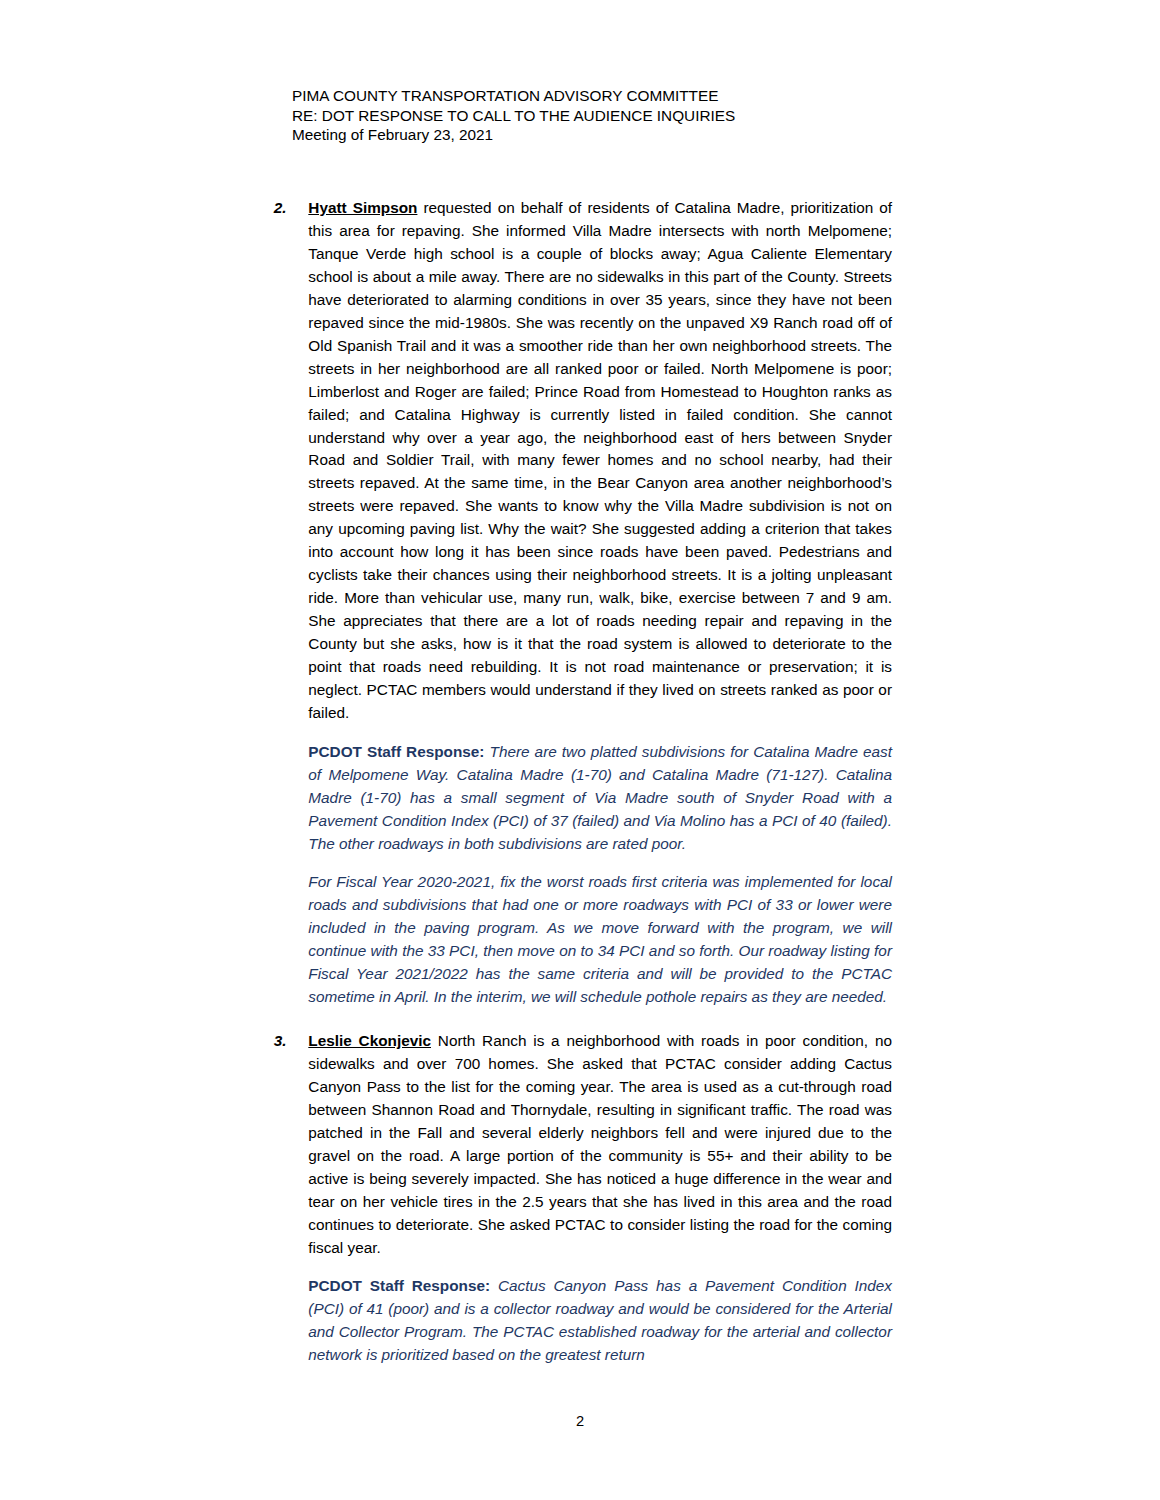PIMA COUNTY TRANSPORTATION ADVISORY COMMITTEE
RE: DOT RESPONSE TO CALL TO THE AUDIENCE INQUIRIES
Meeting of February 23, 2021
Hyatt Simpson requested on behalf of residents of Catalina Madre, prioritization of this area for repaving. She informed Villa Madre intersects with north Melpomene; Tanque Verde high school is a couple of blocks away; Agua Caliente Elementary school is about a mile away. There are no sidewalks in this part of the County. Streets have deteriorated to alarming conditions in over 35 years, since they have not been repaved since the mid-1980s. She was recently on the unpaved X9 Ranch road off of Old Spanish Trail and it was a smoother ride than her own neighborhood streets. The streets in her neighborhood are all ranked poor or failed. North Melpomene is poor; Limberlost and Roger are failed; Prince Road from Homestead to Houghton ranks as failed; and Catalina Highway is currently listed in failed condition. She cannot understand why over a year ago, the neighborhood east of hers between Snyder Road and Soldier Trail, with many fewer homes and no school nearby, had their streets repaved. At the same time, in the Bear Canyon area another neighborhood’s streets were repaved. She wants to know why the Villa Madre subdivision is not on any upcoming paving list. Why the wait? She suggested adding a criterion that takes into account how long it has been since roads have been paved. Pedestrians and cyclists take their chances using their neighborhood streets. It is a jolting unpleasant ride. More than vehicular use, many run, walk, bike, exercise between 7 and 9 am. She appreciates that there are a lot of roads needing repair and repaving in the County but she asks, how is it that the road system is allowed to deteriorate to the point that roads need rebuilding. It is not road maintenance or preservation; it is neglect. PCTAC members would understand if they lived on streets ranked as poor or failed.
PCDOT Staff Response: There are two platted subdivisions for Catalina Madre east of Melpomene Way. Catalina Madre (1-70) and Catalina Madre (71-127). Catalina Madre (1-70) has a small segment of Via Madre south of Snyder Road with a Pavement Condition Index (PCI) of 37 (failed) and Via Molino has a PCI of 40 (failed). The other roadways in both subdivisions are rated poor.
For Fiscal Year 2020-2021, fix the worst roads first criteria was implemented for local roads and subdivisions that had one or more roadways with PCI of 33 or lower were included in the paving program. As we move forward with the program, we will continue with the 33 PCI, then move on to 34 PCI and so forth. Our roadway listing for Fiscal Year 2021/2022 has the same criteria and will be provided to the PCTAC sometime in April. In the interim, we will schedule pothole repairs as they are needed.
Leslie Ckonjevic North Ranch is a neighborhood with roads in poor condition, no sidewalks and over 700 homes. She asked that PCTAC consider adding Cactus Canyon Pass to the list for the coming year. The area is used as a cut-through road between Shannon Road and Thornydale, resulting in significant traffic. The road was patched in the Fall and several elderly neighbors fell and were injured due to the gravel on the road. A large portion of the community is 55+ and their ability to be active is being severely impacted. She has noticed a huge difference in the wear and tear on her vehicle tires in the 2.5 years that she has lived in this area and the road continues to deteriorate. She asked PCTAC to consider listing the road for the coming fiscal year.
PCDOT Staff Response: Cactus Canyon Pass has a Pavement Condition Index (PCI) of 41 (poor) and is a collector roadway and would be considered for the Arterial and Collector Program. The PCTAC established roadway for the arterial and collector network is prioritized based on the greatest return
2